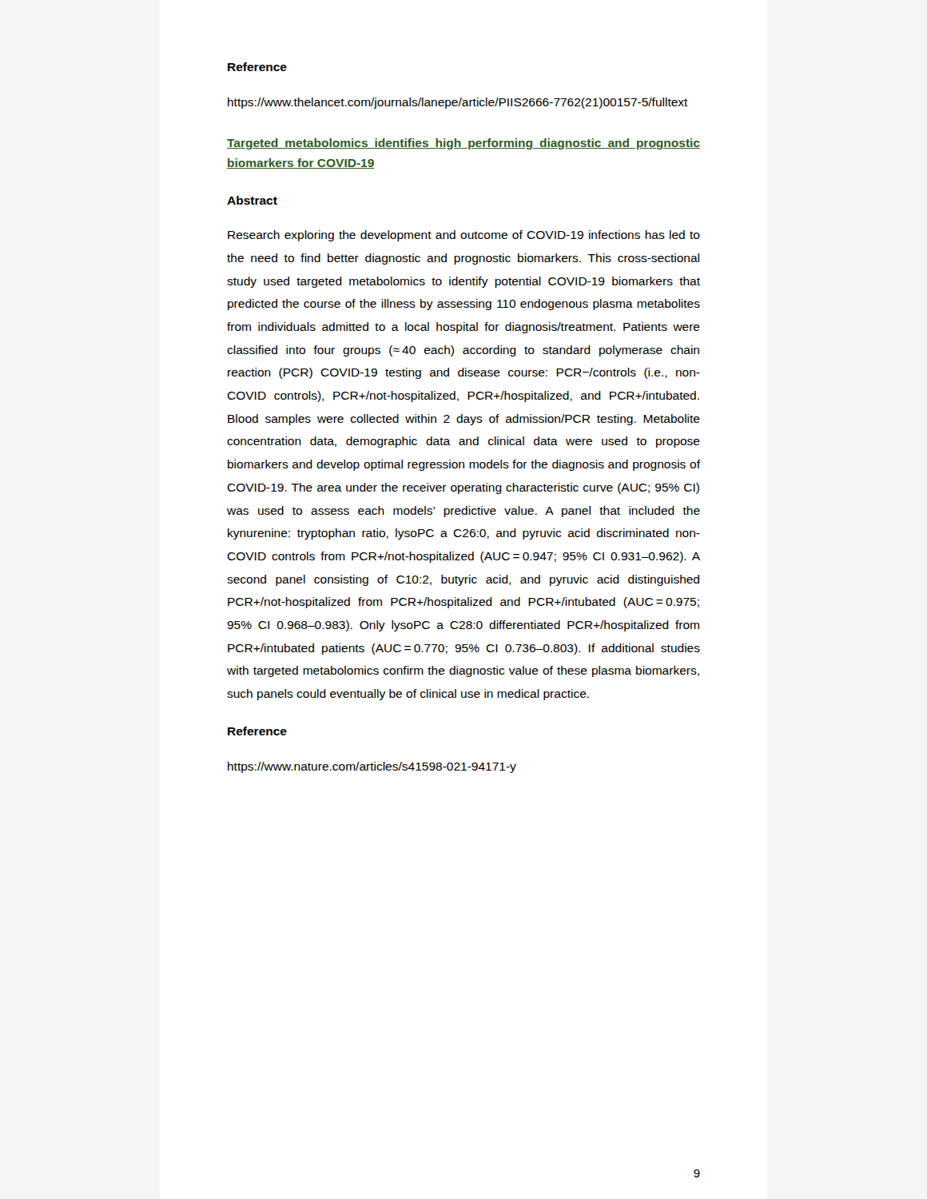Reference
https://www.thelancet.com/journals/lanepe/article/PIIS2666-7762(21)00157-5/fulltext
Targeted metabolomics identifies high performing diagnostic and prognostic biomarkers for COVID-19
Abstract
Research exploring the development and outcome of COVID-19 infections has led to the need to find better diagnostic and prognostic biomarkers. This cross-sectional study used targeted metabolomics to identify potential COVID-19 biomarkers that predicted the course of the illness by assessing 110 endogenous plasma metabolites from individuals admitted to a local hospital for diagnosis/treatment. Patients were classified into four groups (≈ 40 each) according to standard polymerase chain reaction (PCR) COVID-19 testing and disease course: PCR−/controls (i.e., non-COVID controls), PCR+/not-hospitalized, PCR+/hospitalized, and PCR+/intubated. Blood samples were collected within 2 days of admission/PCR testing. Metabolite concentration data, demographic data and clinical data were used to propose biomarkers and develop optimal regression models for the diagnosis and prognosis of COVID-19. The area under the receiver operating characteristic curve (AUC; 95% CI) was used to assess each models’ predictive value. A panel that included the kynurenine: tryptophan ratio, lysoPC a C26:0, and pyruvic acid discriminated non-COVID controls from PCR+/not-hospitalized (AUC = 0.947; 95% CI 0.931–0.962). A second panel consisting of C10:2, butyric acid, and pyruvic acid distinguished PCR+/not-hospitalized from PCR+/hospitalized and PCR+/intubated (AUC = 0.975; 95% CI 0.968–0.983). Only lysoPC a C28:0 differentiated PCR+/hospitalized from PCR+/intubated patients (AUC = 0.770; 95% CI 0.736–0.803). If additional studies with targeted metabolomics confirm the diagnostic value of these plasma biomarkers, such panels could eventually be of clinical use in medical practice.
Reference
https://www.nature.com/articles/s41598-021-94171-y
9